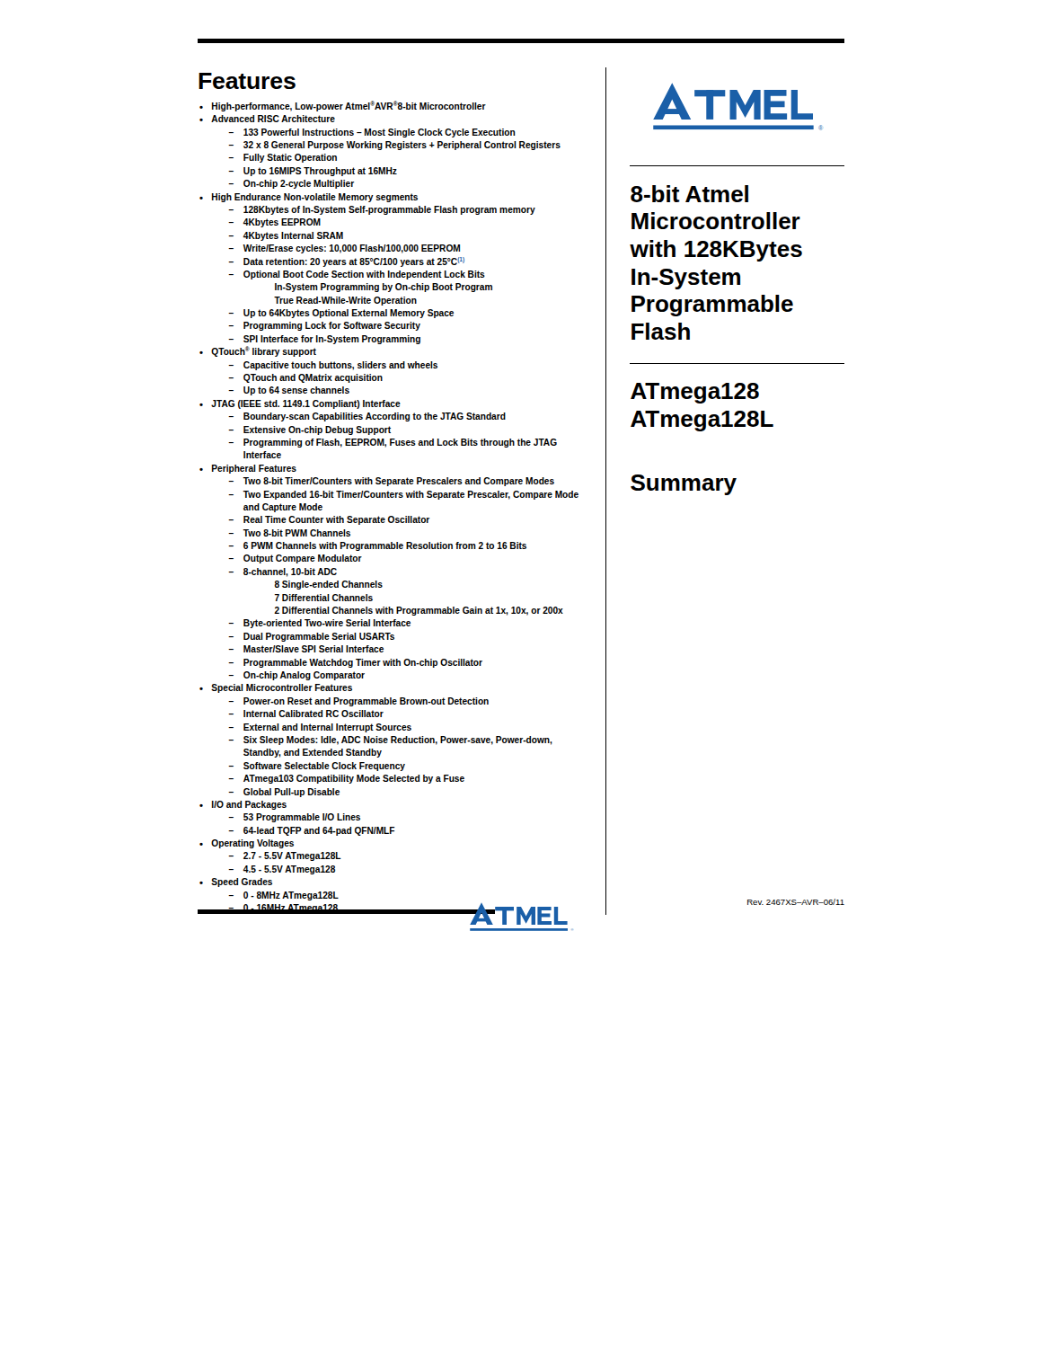Features
High-performance, Low-power Atmel®AVR®8-bit Microcontroller
Advanced RISC Architecture
133 Powerful Instructions – Most Single Clock Cycle Execution
32 x 8 General Purpose Working Registers + Peripheral Control Registers
Fully Static Operation
Up to 16MIPS Throughput at 16MHz
On-chip 2-cycle Multiplier
High Endurance Non-volatile Memory segments
128Kbytes of In-System Self-programmable Flash program memory
4Kbytes EEPROM
4Kbytes Internal SRAM
Write/Erase cycles: 10,000 Flash/100,000 EEPROM
Data retention: 20 years at 85°C/100 years at 25°C(1)
Optional Boot Code Section with Independent Lock Bits
In-System Programming by On-chip Boot Program
True Read-While-Write Operation
Up to 64Kbytes Optional External Memory Space
Programming Lock for Software Security
SPI Interface for In-System Programming
QTouch® library support
Capacitive touch buttons, sliders and wheels
QTouch and QMatrix acquisition
Up to 64 sense channels
JTAG (IEEE std. 1149.1 Compliant) Interface
Boundary-scan Capabilities According to the JTAG Standard
Extensive On-chip Debug Support
Programming of Flash, EEPROM, Fuses and Lock Bits through the JTAG Interface
Peripheral Features
Two 8-bit Timer/Counters with Separate Prescalers and Compare Modes
Two Expanded 16-bit Timer/Counters with Separate Prescaler, Compare Mode and Capture Mode
Real Time Counter with Separate Oscillator
Two 8-bit PWM Channels
6 PWM Channels with Programmable Resolution from 2 to 16 Bits
Output Compare Modulator
8-channel, 10-bit ADC
8 Single-ended Channels
7 Differential Channels
2 Differential Channels with Programmable Gain at 1x, 10x, or 200x
Byte-oriented Two-wire Serial Interface
Dual Programmable Serial USARTs
Master/Slave SPI Serial Interface
Programmable Watchdog Timer with On-chip Oscillator
On-chip Analog Comparator
Special Microcontroller Features
Power-on Reset and Programmable Brown-out Detection
Internal Calibrated RC Oscillator
External and Internal Interrupt Sources
Six Sleep Modes: Idle, ADC Noise Reduction, Power-save, Power-down, Standby, and Extended Standby
Software Selectable Clock Frequency
ATmega103 Compatibility Mode Selected by a Fuse
Global Pull-up Disable
I/O and Packages
53 Programmable I/O Lines
64-lead TQFP and 64-pad QFN/MLF
Operating Voltages
2.7 - 5.5V ATmega128L
4.5 - 5.5V ATmega128
Speed Grades
0 - 8MHz ATmega128L
0 - 16MHz ATmega128
®
8-bit Atmel
Microcontroller
with 128KBytes
In-System
Programmable
Flash
ATmega128
ATmega128L
Summary
Rev. 2467XS–AVR–06/11
®